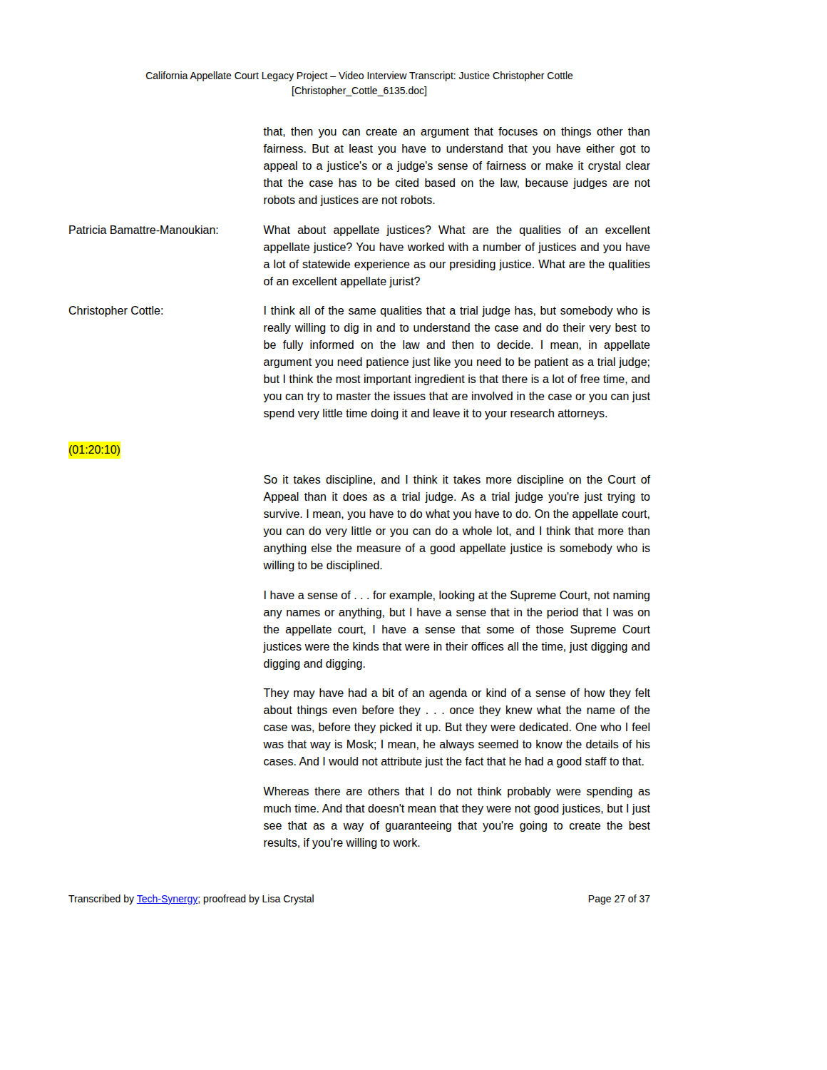California Appellate Court Legacy Project – Video Interview Transcript: Justice Christopher Cottle
[Christopher_Cottle_6135.doc]
that, then you can create an argument that focuses on things other than fairness. But at least you have to understand that you have either got to appeal to a justice's or a judge's sense of fairness or make it crystal clear that the case has to be cited based on the law, because judges are not robots and justices are not robots.
Patricia Bamattre-Manoukian:
What about appellate justices? What are the qualities of an excellent appellate justice? You have worked with a number of justices and you have a lot of statewide experience as our presiding justice. What are the qualities of an excellent appellate jurist?
Christopher Cottle:
I think all of the same qualities that a trial judge has, but somebody who is really willing to dig in and to understand the case and do their very best to be fully informed on the law and then to decide. I mean, in appellate argument you need patience just like you need to be patient as a trial judge; but I think the most important ingredient is that there is a lot of free time, and you can try to master the issues that are involved in the case or you can just spend very little time doing it and leave it to your research attorneys.
(01:20:10)
So it takes discipline, and I think it takes more discipline on the Court of Appeal than it does as a trial judge. As a trial judge you're just trying to survive. I mean, you have to do what you have to do. On the appellate court, you can do very little or you can do a whole lot, and I think that more than anything else the measure of a good appellate justice is somebody who is willing to be disciplined.
I have a sense of . . . for example, looking at the Supreme Court, not naming any names or anything, but I have a sense that in the period that I was on the appellate court, I have a sense that some of those Supreme Court justices were the kinds that were in their offices all the time, just digging and digging and digging.
They may have had a bit of an agenda or kind of a sense of how they felt about things even before they . . . once they knew what the name of the case was, before they picked it up. But they were dedicated. One who I feel was that way is Mosk; I mean, he always seemed to know the details of his cases. And I would not attribute just the fact that he had a good staff to that.
Whereas there are others that I do not think probably were spending as much time. And that doesn't mean that they were not good justices, but I just see that as a way of guaranteeing that you're going to create the best results, if you're willing to work.
Transcribed by Tech-Synergy; proofread by Lisa Crystal
Page 27 of 37